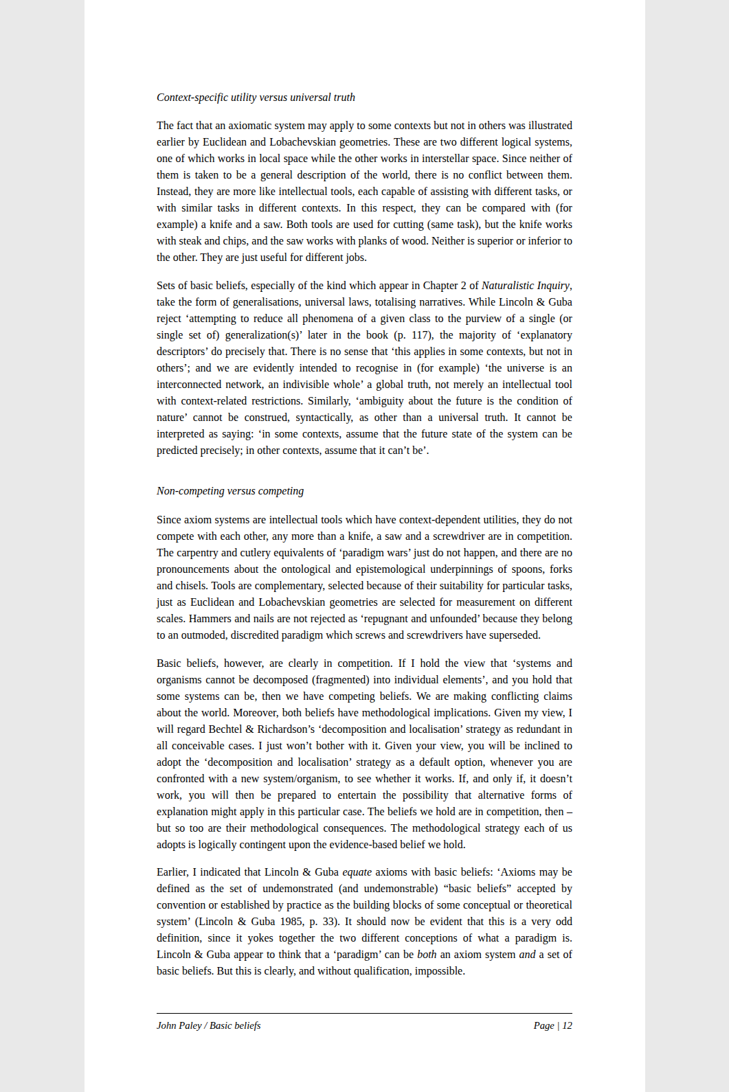Context-specific utility versus universal truth
The fact that an axiomatic system may apply to some contexts but not in others was illustrated earlier by Euclidean and Lobachevskian geometries. These are two different logical systems, one of which works in local space while the other works in interstellar space. Since neither of them is taken to be a general description of the world, there is no conflict between them. Instead, they are more like intellectual tools, each capable of assisting with different tasks, or with similar tasks in different contexts. In this respect, they can be compared with (for example) a knife and a saw. Both tools are used for cutting (same task), but the knife works with steak and chips, and the saw works with planks of wood. Neither is superior or inferior to the other. They are just useful for different jobs.
Sets of basic beliefs, especially of the kind which appear in Chapter 2 of Naturalistic Inquiry, take the form of generalisations, universal laws, totalising narratives. While Lincoln & Guba reject ‘attempting to reduce all phenomena of a given class to the purview of a single (or single set of) generalization(s)’ later in the book (p. 117), the majority of ‘explanatory descriptors’ do precisely that. There is no sense that ‘this applies in some contexts, but not in others’; and we are evidently intended to recognise in (for example) ‘the universe is an interconnected network, an indivisible whole’ a global truth, not merely an intellectual tool with context-related restrictions. Similarly, ‘ambiguity about the future is the condition of nature’ cannot be construed, syntactically, as other than a universal truth. It cannot be interpreted as saying: ‘in some contexts, assume that the future state of the system can be predicted precisely; in other contexts, assume that it can’t be’.
Non-competing versus competing
Since axiom systems are intellectual tools which have context-dependent utilities, they do not compete with each other, any more than a knife, a saw and a screwdriver are in competition. The carpentry and cutlery equivalents of ‘paradigm wars’ just do not happen, and there are no pronouncements about the ontological and epistemological underpinnings of spoons, forks and chisels. Tools are complementary, selected because of their suitability for particular tasks, just as Euclidean and Lobachevskian geometries are selected for measurement on different scales. Hammers and nails are not rejected as ‘repugnant and unfounded’ because they belong to an outmoded, discredited paradigm which screws and screwdrivers have superseded.
Basic beliefs, however, are clearly in competition. If I hold the view that ‘systems and organisms cannot be decomposed (fragmented) into individual elements’, and you hold that some systems can be, then we have competing beliefs. We are making conflicting claims about the world. Moreover, both beliefs have methodological implications. Given my view, I will regard Bechtel & Richardson’s ‘decomposition and localisation’ strategy as redundant in all conceivable cases. I just won’t bother with it. Given your view, you will be inclined to adopt the ‘decomposition and localisation’ strategy as a default option, whenever you are confronted with a new system/organism, to see whether it works. If, and only if, it doesn’t work, you will then be prepared to entertain the possibility that alternative forms of explanation might apply in this particular case. The beliefs we hold are in competition, then – but so too are their methodological consequences. The methodological strategy each of us adopts is logically contingent upon the evidence-based belief we hold.
Earlier, I indicated that Lincoln & Guba equate axioms with basic beliefs: ‘Axioms may be defined as the set of undemonstrated (and undemonstrable) “basic beliefs” accepted by convention or established by practice as the building blocks of some conceptual or theoretical system’ (Lincoln & Guba 1985, p. 33). It should now be evident that this is a very odd definition, since it yokes together the two different conceptions of what a paradigm is. Lincoln & Guba appear to think that a ‘paradigm’ can be both an axiom system and a set of basic beliefs. But this is clearly, and without qualification, impossible.
John Paley / Basic beliefs Page | 12